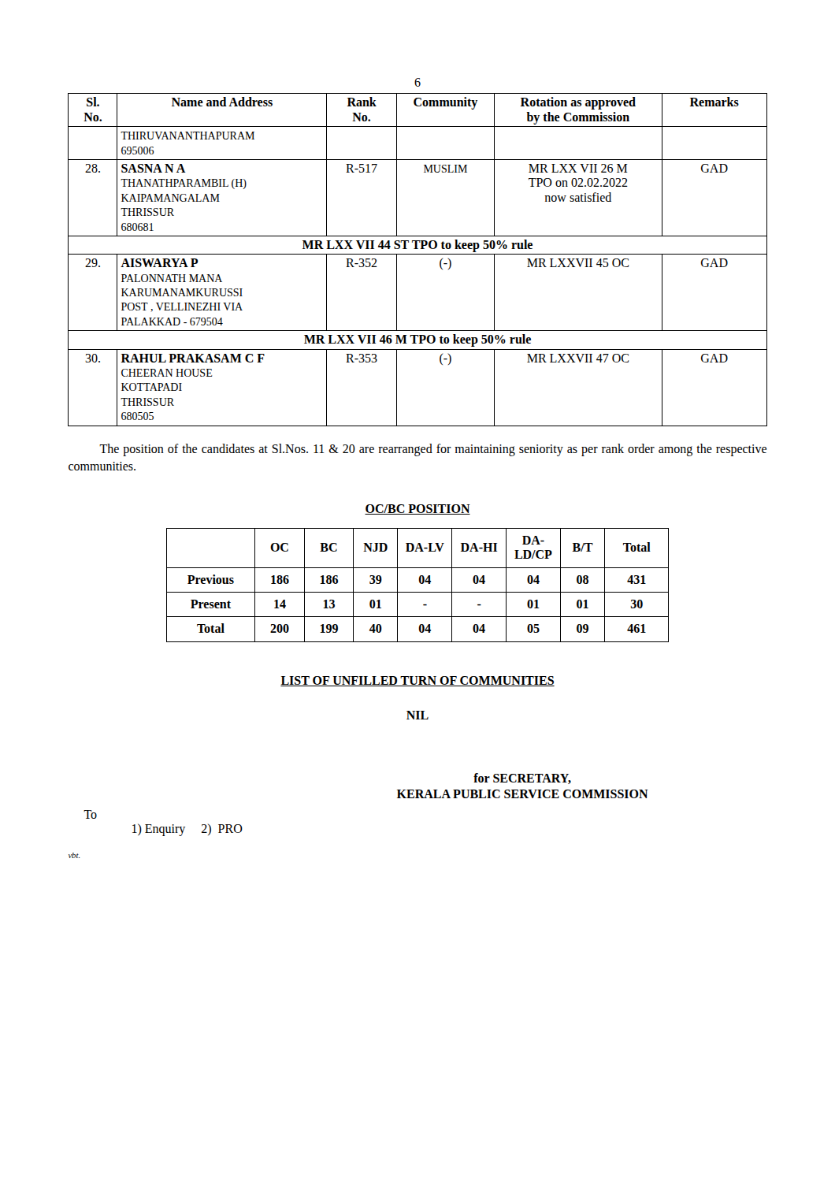6
| Sl. No. | Name and Address | Rank No. | Community | Rotation as approved by the Commission | Remarks |
| --- | --- | --- | --- | --- | --- |
| | THIRUVANANTHAPURAM 695006 | | | | |
| 28. | SASNA N A THANATHPARAMBIL (H) KAIPAMANGALAM THRISSUR 680681 | R-517 | MUSLIM | MR LXX VII 26 M TPO on 02.02.2022 now satisfied | GAD |
| MR LXX VII 44 ST TPO to keep 50% rule |
| 29. | AISWARYA P PALONNATH MANA KARUMANAMKURUSSI POST , VELLINEZHI VIA PALAKKAD - 679504 | R-352 | (-) | MR LXXVII 45 OC | GAD |
| MR LXX VII 46 M TPO to keep 50% rule |
| 30. | RAHUL PRAKASAM C F CHEERAN HOUSE KOTTAPADI THRISSUR 680505 | R-353 | (-) | MR LXXVII 47 OC | GAD |
The position of the candidates at Sl.Nos. 11 & 20 are rearranged for maintaining seniority as per rank order among the respective communities.
OC/BC POSITION
| | OC | BC | NJD | DA-LV | DA-HI | DA- LD/CP | B/T | Total |
| --- | --- | --- | --- | --- | --- | --- | --- | --- |
| Previous | 186 | 186 | 39 | 04 | 04 | 04 | 08 | 431 |
| Present | 14 | 13 | 01 | - | - | 01 | 01 | 30 |
| Total | 200 | 199 | 40 | 04 | 04 | 05 | 09 | 461 |
LIST OF UNFILLED TURN OF COMMUNITIES
NIL
for SECRETARY,
KERALA PUBLIC SERVICE COMMISSION
To
1) Enquiry 2) PRO
vbt.